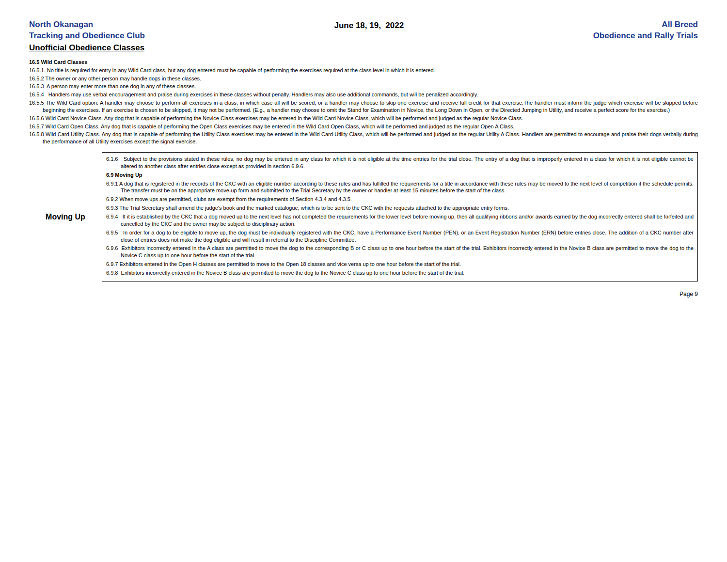North Okanagan
Tracking and Obedience Club
June 18, 19, 2022
All Breed
Obedience and Rally Trials
Unofficial Obedience Classes
16.5 Wild Card Classes
16.5.1. No title is required for entry in any Wild Card class, but any dog entered must be capable of performing the exercises required at the class level in which it is entered.
16.5.2 The owner or any other person may handle dogs in these classes.
16.5.3 A person may enter more than one dog in any of these classes.
16.5.4 Handlers may use verbal encouragement and praise during exercises in these classes without penalty. Handlers may also use additional commands, but will be penalized accordingly.
16.5.5 The Wild Card option: A handler may choose to perform all exercises in a class, in which case all will be scored, or a handler may choose to skip one exercise and receive full credit for that exercise.The handler must inform the judge which exercise will be skipped before beginning the exercises. If an exercise is chosen to be skipped, it may not be performed. (E.g., a handler may choose to omit the Stand for Examination in Novice, the Long Down in Open, or the Directed Jumping in Utility, and receive a perfect score for the exercise.)
16.5.6 Wild Card Novice Class. Any dog that is capable of performing the Novice Class exercises may be entered in the Wild Card Novice Class, which will be performed and judged as the regular Novice Class.
16.5.7 Wild Card Open Class. Any dog that is capable of performing the Open Class exercises may be entered in the Wild Card Open Class, which will be performed and judged as the regular Open A Class.
16.5.8 Wild Card Utility Class. Any dog that is capable of performing the Utility Class exercises may be entered in the Wild Card Utility Class, which will be performed and judged as the regular Utility A Class. Handlers are permitted to encourage and praise their dogs verbally during the performance of all Utility exercises except the signal exercise.
Moving Up
6.1.6 Subject to the provisions stated in these rules, no dog may be entered in any class for which it is not eligible at the time entries for the trial close. The entry of a dog that is improperly entered in a class for which it is not eligible cannot be altered to another class after entries close except as provided in section 6.9.6.
6.9 Moving Up
6.9.1 A dog that is registered in the records of the CKC with an eligible number according to these rules and has fulfilled the requirements for a title in accordance with these rules may be moved to the next level of competition if the schedule permits. The transfer must be on the appropriate move-up form and submitted to the Trial Secretary by the owner or handler at least 15 minutes before the start of the class.
6.9.2 When move ups are permitted, clubs are exempt from the requirements of Section 4.3.4 and 4.3.5.
6.9.3 The Trial Secretary shall amend the judge's book and the marked catalogue, which is to be sent to the CKC with the requests attached to the appropriate entry forms.
6.9.4 If it is established by the CKC that a dog moved up to the next level has not completed the requirements for the lower level before moving up, then all qualifying ribbons and/or awards earned by the dog incorrectly entered shall be forfeited and cancelled by the CKC and the owner may be subject to disciplinary action.
6.9.5 In order for a dog to be eligible to move up, the dog must be individually registered with the CKC, have a Performance Event Number (PEN), or an Event Registration Number (ERN) before entries close. The addition of a CKC number after close of entries does not make the dog eligible and will result in referral to the Discipline Committee.
6.9.6 Exhibitors incorrectly entered in the A class are permitted to move the dog to the corresponding B or C class up to one hour before the start of the trial. Exhibitors incorrectly entered in the Novice B class are permitted to move the dog to the Novice C class up to one hour before the start of the trial.
6.9.7 Exhibitors entered in the Open H classes are permitted to move to the Open 18 classes and vice versa up to one hour before the start of the trial.
6.9.8 Exhibitors incorrectly entered in the Novice B class are permitted to move the dog to the Novice C class up to one hour before the start of the trial.
Page 9